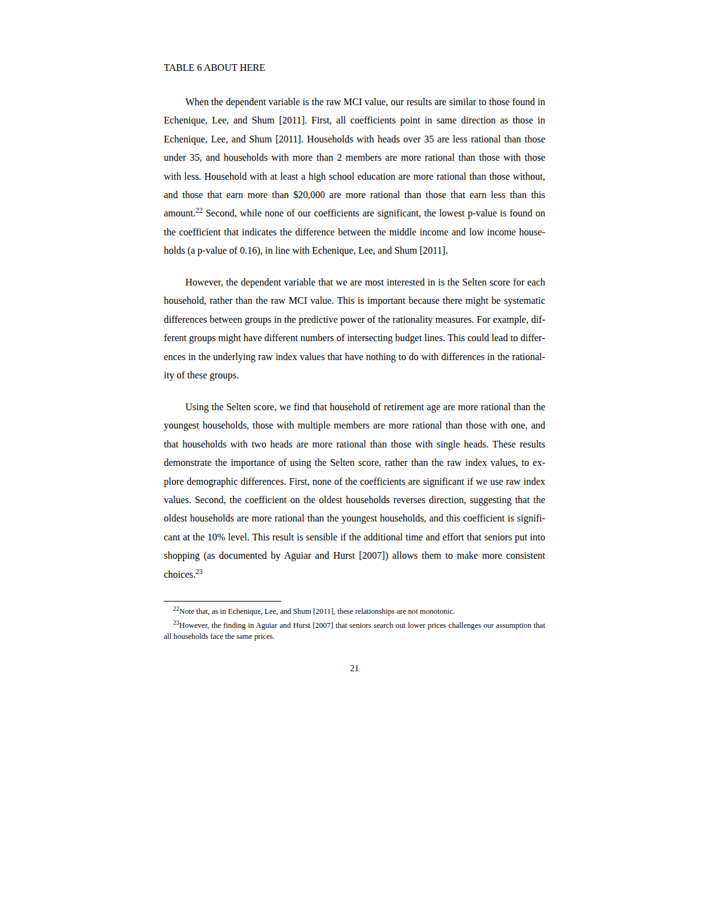TABLE 6 ABOUT HERE
When the dependent variable is the raw MCI value, our results are similar to those found in Echenique, Lee, and Shum [2011]. First, all coefficients point in same direction as those in Echenique, Lee, and Shum [2011]. Households with heads over 35 are less rational than those under 35, and households with more than 2 members are more rational than those with those with less. Household with at least a high school education are more rational than those without, and those that earn more than $20,000 are more rational than those that earn less than this amount.22 Second, while none of our coefficients are significant, the lowest p-value is found on the coefficient that indicates the difference between the middle income and low income households (a p-value of 0.16), in line with Echenique, Lee, and Shum [2011].
However, the dependent variable that we are most interested in is the Selten score for each household, rather than the raw MCI value. This is important because there might be systematic differences between groups in the predictive power of the rationality measures. For example, different groups might have different numbers of intersecting budget lines. This could lead to differences in the underlying raw index values that have nothing to do with differences in the rationality of these groups.
Using the Selten score, we find that household of retirement age are more rational than the youngest households, those with multiple members are more rational than those with one, and that households with two heads are more rational than those with single heads. These results demonstrate the importance of using the Selten score, rather than the raw index values, to explore demographic differences. First, none of the coefficients are significant if we use raw index values. Second, the coefficient on the oldest households reverses direction, suggesting that the oldest households are more rational than the youngest households, and this coefficient is significant at the 10% level. This result is sensible if the additional time and effort that seniors put into shopping (as documented by Aguiar and Hurst [2007]) allows them to make more consistent choices.23
22Note that, as in Echenique, Lee, and Shum [2011], these relationships are not monotonic.
23However, the finding in Aguiar and Hurst [2007] that seniors search out lower prices challenges our assumption that all households face the same prices.
21